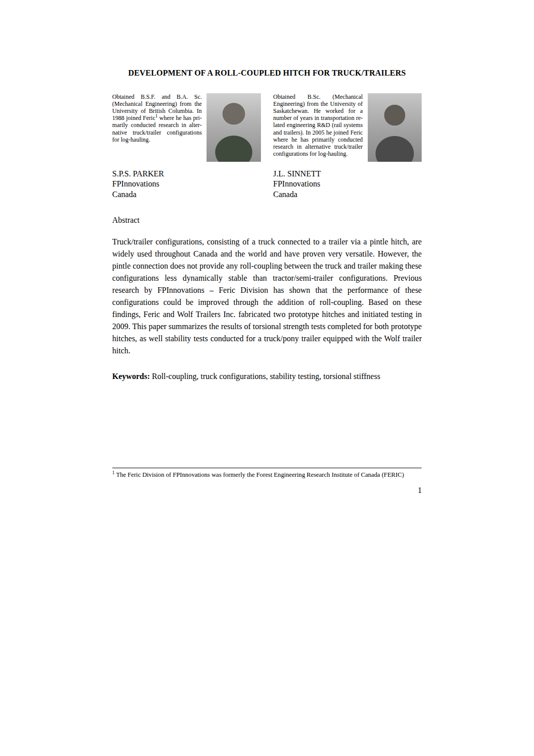Development of a Roll-Coupled Hitch for Truck/Trailers
Obtained B.S.F. and B.A. Sc. (Mechanical Engineering) from the University of British Columbia. In 1988 joined Feric1 where he has primarily conducted research in alternative truck/trailer configurations for log-hauling.
Obtained B.Sc. (Mechanical Engineering) from the University of Saskatchewan. He worked for a number of years in transportation related engineering R&D (rail systems and trailers). In 2005 he joined Feric where he has primarily conducted research in alternative truck/trailer configurations for log-hauling.
S.P.S. PARKER
FPInnovations
Canada
J.L. SINNETT
FPInnovations
Canada
Abstract
Truck/trailer configurations, consisting of a truck connected to a trailer via a pintle hitch, are widely used throughout Canada and the world and have proven very versatile. However, the pintle connection does not provide any roll-coupling between the truck and trailer making these configurations less dynamically stable than tractor/semi-trailer configurations. Previous research by FPInnovations – Feric Division has shown that the performance of these configurations could be improved through the addition of roll-coupling. Based on these findings, Feric and Wolf Trailers Inc. fabricated two prototype hitches and initiated testing in 2009. This paper summarizes the results of torsional strength tests completed for both prototype hitches, as well stability tests conducted for a truck/pony trailer equipped with the Wolf trailer hitch.
Keywords: Roll-coupling, truck configurations, stability testing, torsional stiffness
1 The Feric Division of FPInnovations was formerly the Forest Engineering Research Institute of Canada (FERIC)
1